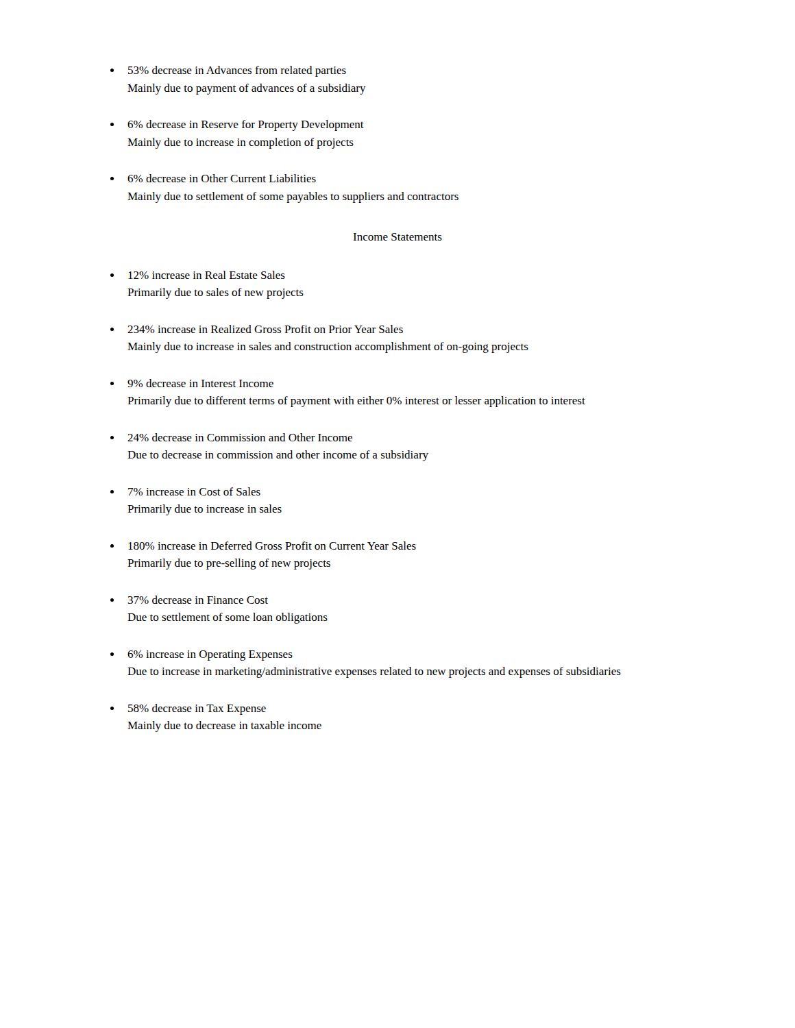53% decrease in Advances from related parties
Mainly due to payment of advances of a subsidiary
6% decrease in Reserve for Property Development
Mainly due to increase in completion of projects
6% decrease in Other Current Liabilities
Mainly due to settlement of some payables to suppliers and contractors
Income Statements
12% increase in Real Estate Sales
Primarily due to sales of new projects
234% increase in Realized Gross Profit on Prior Year Sales
Mainly due to increase in sales and construction accomplishment of on-going projects
9% decrease in Interest Income
Primarily due to different terms of payment with either 0% interest or lesser application to interest
24% decrease in Commission and Other Income
Due to decrease in commission and other income of a subsidiary
7% increase in Cost of Sales
Primarily due to increase in sales
180% increase in Deferred Gross Profit on Current Year Sales
Primarily due to pre-selling of new projects
37% decrease in Finance Cost
Due to settlement of some loan obligations
6% increase in Operating Expenses
Due to increase in marketing/administrative expenses related to new projects and expenses of subsidiaries
58% decrease in Tax Expense
Mainly due to decrease in taxable income